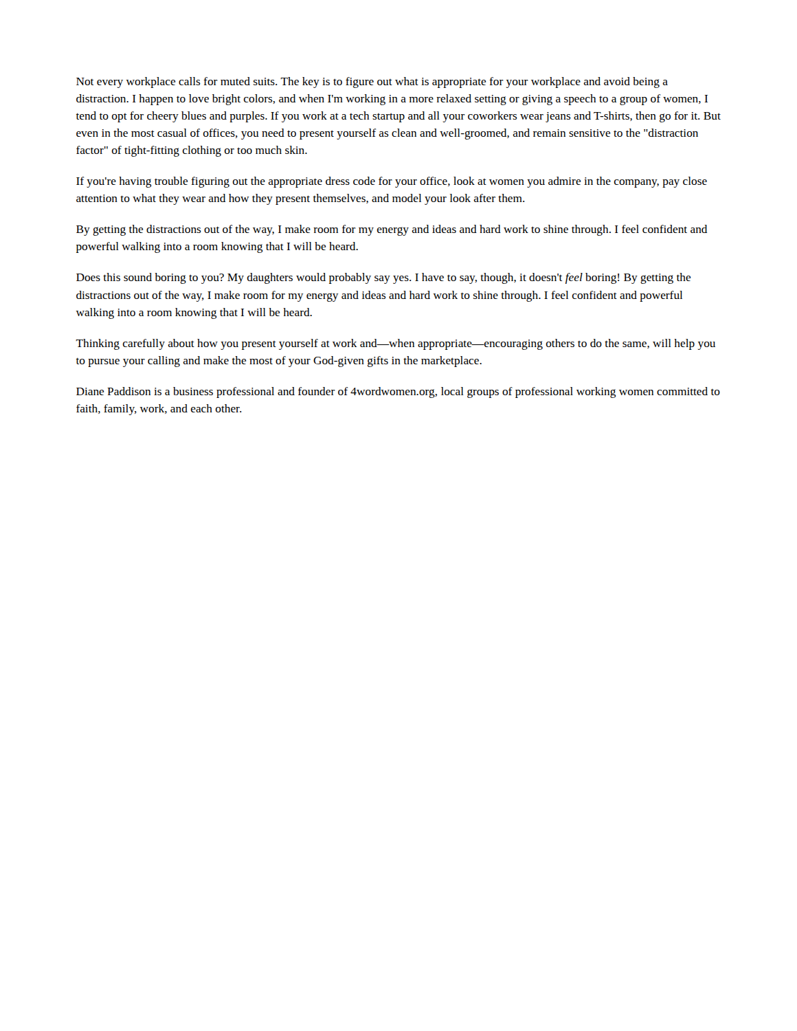Not every workplace calls for muted suits. The key is to figure out what is appropriate for your workplace and avoid being a distraction. I happen to love bright colors, and when I'm working in a more relaxed setting or giving a speech to a group of women, I tend to opt for cheery blues and purples. If you work at a tech startup and all your coworkers wear jeans and T-shirts, then go for it. But even in the most casual of offices, you need to present yourself as clean and well-groomed, and remain sensitive to the "distraction factor" of tight-fitting clothing or too much skin.
If you're having trouble figuring out the appropriate dress code for your office, look at women you admire in the company, pay close attention to what they wear and how they present themselves, and model your look after them.
By getting the distractions out of the way, I make room for my energy and ideas and hard work to shine through. I feel confident and powerful walking into a room knowing that I will be heard.
Does this sound boring to you? My daughters would probably say yes. I have to say, though, it doesn't feel boring! By getting the distractions out of the way, I make room for my energy and ideas and hard work to shine through. I feel confident and powerful walking into a room knowing that I will be heard.
Thinking carefully about how you present yourself at work and—when appropriate—encouraging others to do the same, will help you to pursue your calling and make the most of your God-given gifts in the marketplace.
Diane Paddison is a business professional and founder of 4wordwomen.org, local groups of professional working women committed to faith, family, work, and each other.